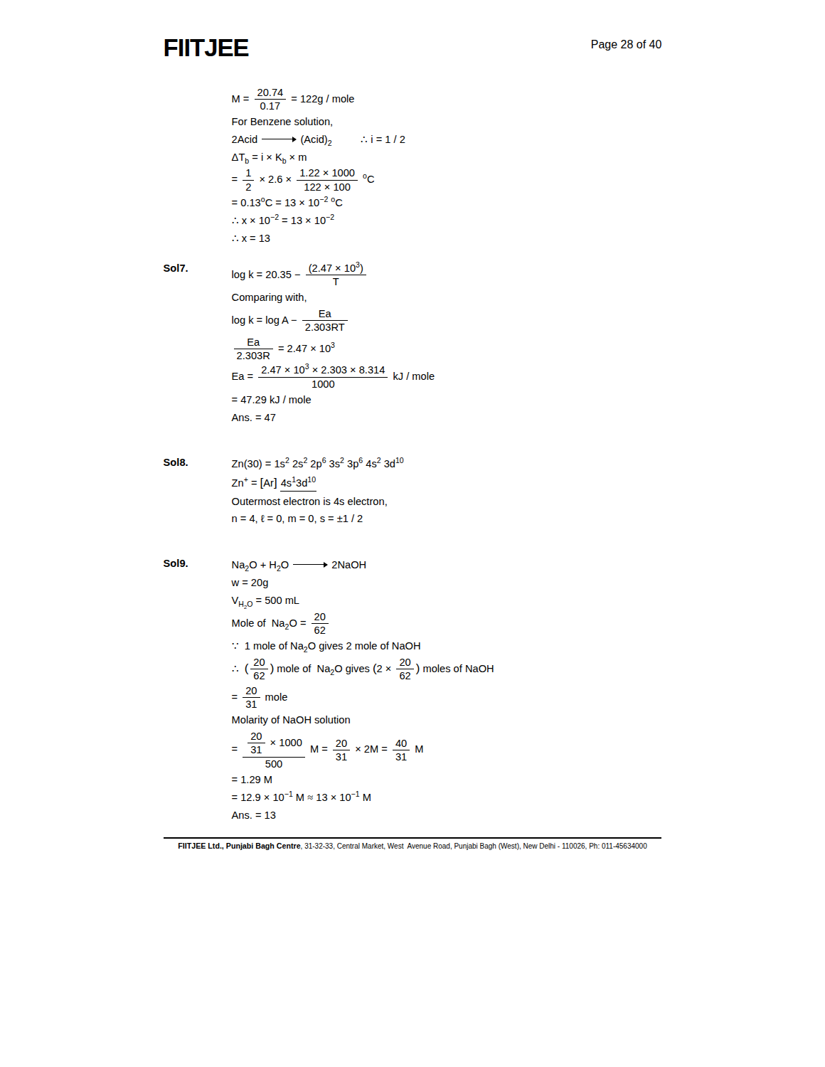FIITJEE
Page 28 of 40
M = 20.740.17 = 122g / mole
For Benzene solution,
2Acid (Acid)2 ∴ i = 1 / 2
ΔTb = i × Kb × m
= 12 × 2.6 × 1.22 × 1000122 × 100 oC
= 0.13oC = 13 × 10−2 oC
∴ x × 10−2 = 13 × 10−2
∴ x = 13
Sol7.
log k = 20.35 − (2.47 × 103) T
Comparing with,
log k = log A − Ea 2.303RT
Ea 2.303R = 2.47 × 103
Ea = 2.47 × 103 × 2.303 × 8.3141000 kJ / mole
= 47.29 kJ / mole
Ans. = 47
Sol8.
Zn(30) = 1s2 2s2 2p6 3s2 3p6 4s2 3d10
Zn+ = [Ar] 4s13d10
Outermost electron is 4s electron,
n = 4, ℓ = 0, m = 0, s = ±1 / 2
Sol9.
Na2O + H2O 2NaOH
w = 20g
VH2O = 500 mL
Mole of Na2O = 2062
∵ 1 mole of Na2O gives 2 mole of NaOH
∴ (2062) mole of Na2O gives (2 × 2062) moles of NaOH
= 2031 mole
Molarity of NaOH solution
= 2031 × 1000500 M = 2031 × 2M = 4031 M
= 1.29 M
= 12.9 × 10−1 M ≈ 13 × 10−1 M
Ans. = 13
FIITJEE Ltd., Punjabi Bagh Centre, 31-32-33, Central Market, West Avenue Road, Punjabi Bagh (West), New Delhi - 110026, Ph: 011-45634000